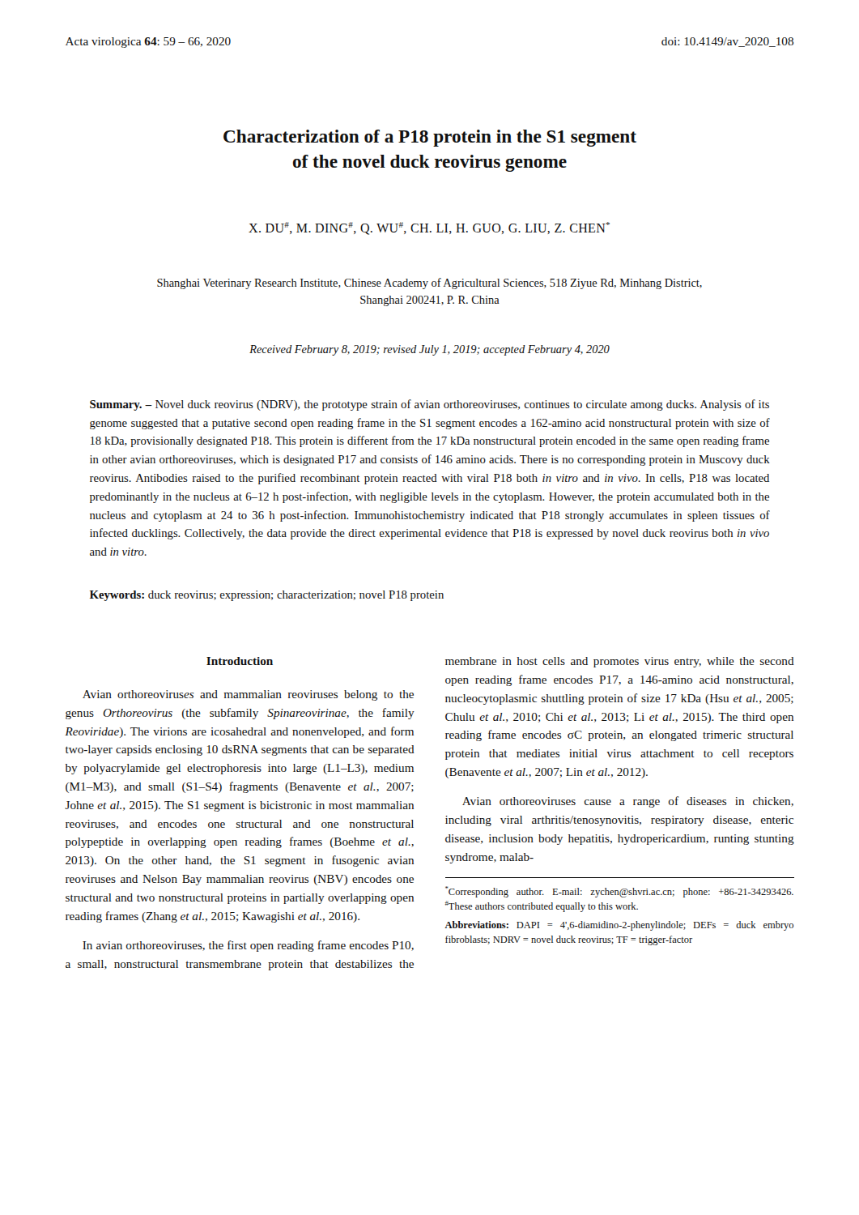Acta virologica 64: 59 – 66, 2020 doi: 10.4149/av_2020_108
Characterization of a P18 protein in the S1 segment
of the novel duck reovirus genome
X. DU#, M. DING#, Q. WU#, CH. LI, H. GUO, G. LIU, Z. CHEN*
Shanghai Veterinary Research Institute, Chinese Academy of Agricultural Sciences, 518 Ziyue Rd, Minhang District,
Shanghai 200241, P. R. China
Received February 8, 2019; revised July 1, 2019; accepted February 4, 2020
Summary. – Novel duck reovirus (NDRV), the prototype strain of avian orthoreoviruses, continues to circulate among ducks. Analysis of its genome suggested that a putative second open reading frame in the S1 segment encodes a 162-amino acid nonstructural protein with size of 18 kDa, provisionally designated P18. This protein is different from the 17 kDa nonstructural protein encoded in the same open reading frame in other avian orthoreoviruses, which is designated P17 and consists of 146 amino acids. There is no corresponding protein in Muscovy duck reovirus. Antibodies raised to the purified recombinant protein reacted with viral P18 both in vitro and in vivo. In cells, P18 was located predominantly in the nucleus at 6–12 h post-infection, with negligible levels in the cytoplasm. However, the protein accumulated both in the nucleus and cytoplasm at 24 to 36 h post-infection. Immunohistochemistry indicated that P18 strongly accumulates in spleen tissues of infected ducklings. Collectively, the data provide the direct experimental evidence that P18 is expressed by novel duck reovirus both in vivo and in vitro.
Keywords: duck reovirus; expression; characterization; novel P18 protein
Introduction
Avian orthoreoviruses and mammalian reoviruses belong to the genus Orthoreovirus (the subfamily Spinareovirinae, the family Reoviridae). The virions are icosahedral and nonenveloped, and form two-layer capsids enclosing 10 dsRNA segments that can be separated by polyacrylamide gel electrophoresis into large (L1–L3), medium (M1–M3), and small (S1–S4) fragments (Benavente et al., 2007; Johne et al., 2015). The S1 segment is bicistronic in most mammalian reoviruses, and encodes one structural and one nonstructural polypeptide in overlapping open reading frames (Boehme et al., 2013). On the other hand, the S1 segment in fusogenic avian reoviruses and Nelson Bay mammalian reovirus (NBV) encodes one structural and two nonstructural proteins in partially overlapping open reading frames (Zhang et al., 2015; Kawagishi et al., 2016).
In avian orthoreoviruses, the first open reading frame encodes P10, a small, nonstructural transmembrane protein that destabilizes the membrane in host cells and promotes virus entry, while the second open reading frame encodes P17, a 146-amino acid nonstructural, nucleocytoplasmic shuttling protein of size 17 kDa (Hsu et al., 2005; Chulu et al., 2010; Chi et al., 2013; Li et al., 2015). The third open reading frame encodes σC protein, an elongated trimeric structural protein that mediates initial virus attachment to cell receptors (Benavente et al., 2007; Lin et al., 2012).
Avian orthoreoviruses cause a range of diseases in chicken, including viral arthritis/tenosynovitis, respiratory disease, enteric disease, inclusion body hepatitis, hydropericardium, runting stunting syndrome, malab-
*Corresponding author. E-mail: zychen@shvri.ac.cn; phone: +86-21-34293426. #These authors contributed equally to this work.
Abbreviations: DAPI = 4',6-diamidino-2-phenylindole; DEFs = duck embryo fibroblasts; NDRV = novel duck reovirus; TF = trigger-factor